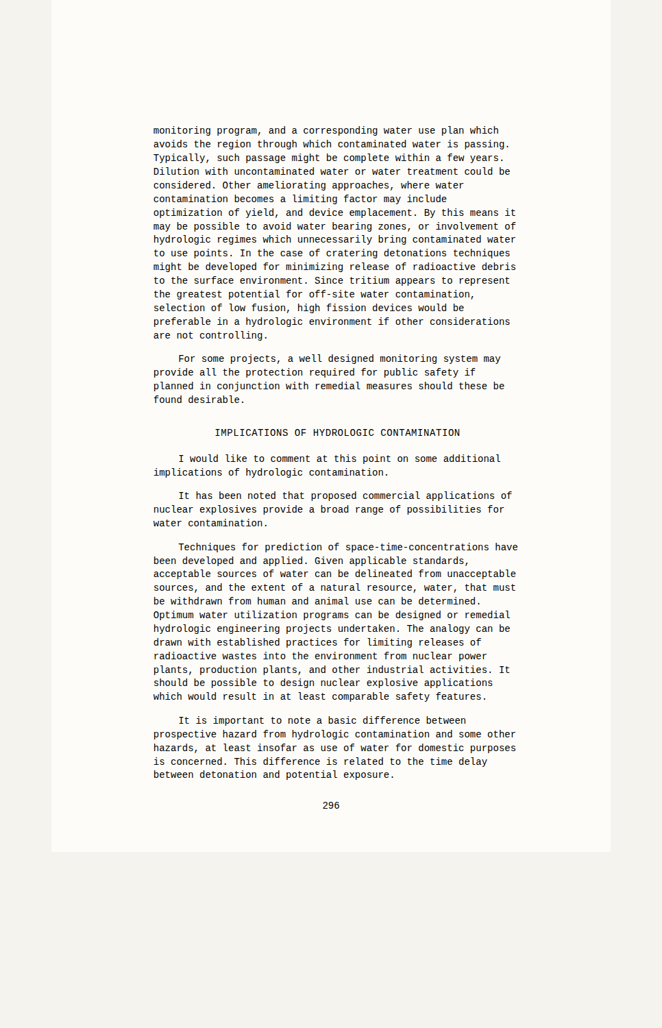monitoring program, and a corresponding water use plan which avoids the region through which contaminated water is passing. Typically, such passage might be complete within a few years. Dilution with uncontaminated water or water treatment could be considered. Other ameliorating approaches, where water contamination becomes a limiting factor may include optimization of yield, and device emplacement. By this means it may be possible to avoid water bearing zones, or involvement of hydrologic regimes which unnecessarily bring contaminated water to use points. In the case of cratering detonations techniques might be developed for minimizing release of radioactive debris to the surface environment. Since tritium appears to represent the greatest potential for off-site water contamination, selection of low fusion, high fission devices would be preferable in a hydrologic environment if other considerations are not controlling.
For some projects, a well designed monitoring system may provide all the protection required for public safety if planned in conjunction with remedial measures should these be found desirable.
IMPLICATIONS OF HYDROLOGIC CONTAMINATION
I would like to comment at this point on some additional implications of hydrologic contamination.
It has been noted that proposed commercial applications of nuclear explosives provide a broad range of possibilities for water contamination.
Techniques for prediction of space-time-concentrations have been developed and applied. Given applicable standards, acceptable sources of water can be delineated from unacceptable sources, and the extent of a natural resource, water, that must be withdrawn from human and animal use can be determined. Optimum water utilization programs can be designed or remedial hydrologic engineering projects undertaken. The analogy can be drawn with established practices for limiting releases of radioactive wastes into the environment from nuclear power plants, production plants, and other industrial activities. It should be possible to design nuclear explosive applications which would result in at least comparable safety features.
It is important to note a basic difference between prospective hazard from hydrologic contamination and some other hazards, at least insofar as use of water for domestic purposes is concerned. This difference is related to the time delay between detonation and potential exposure.
296